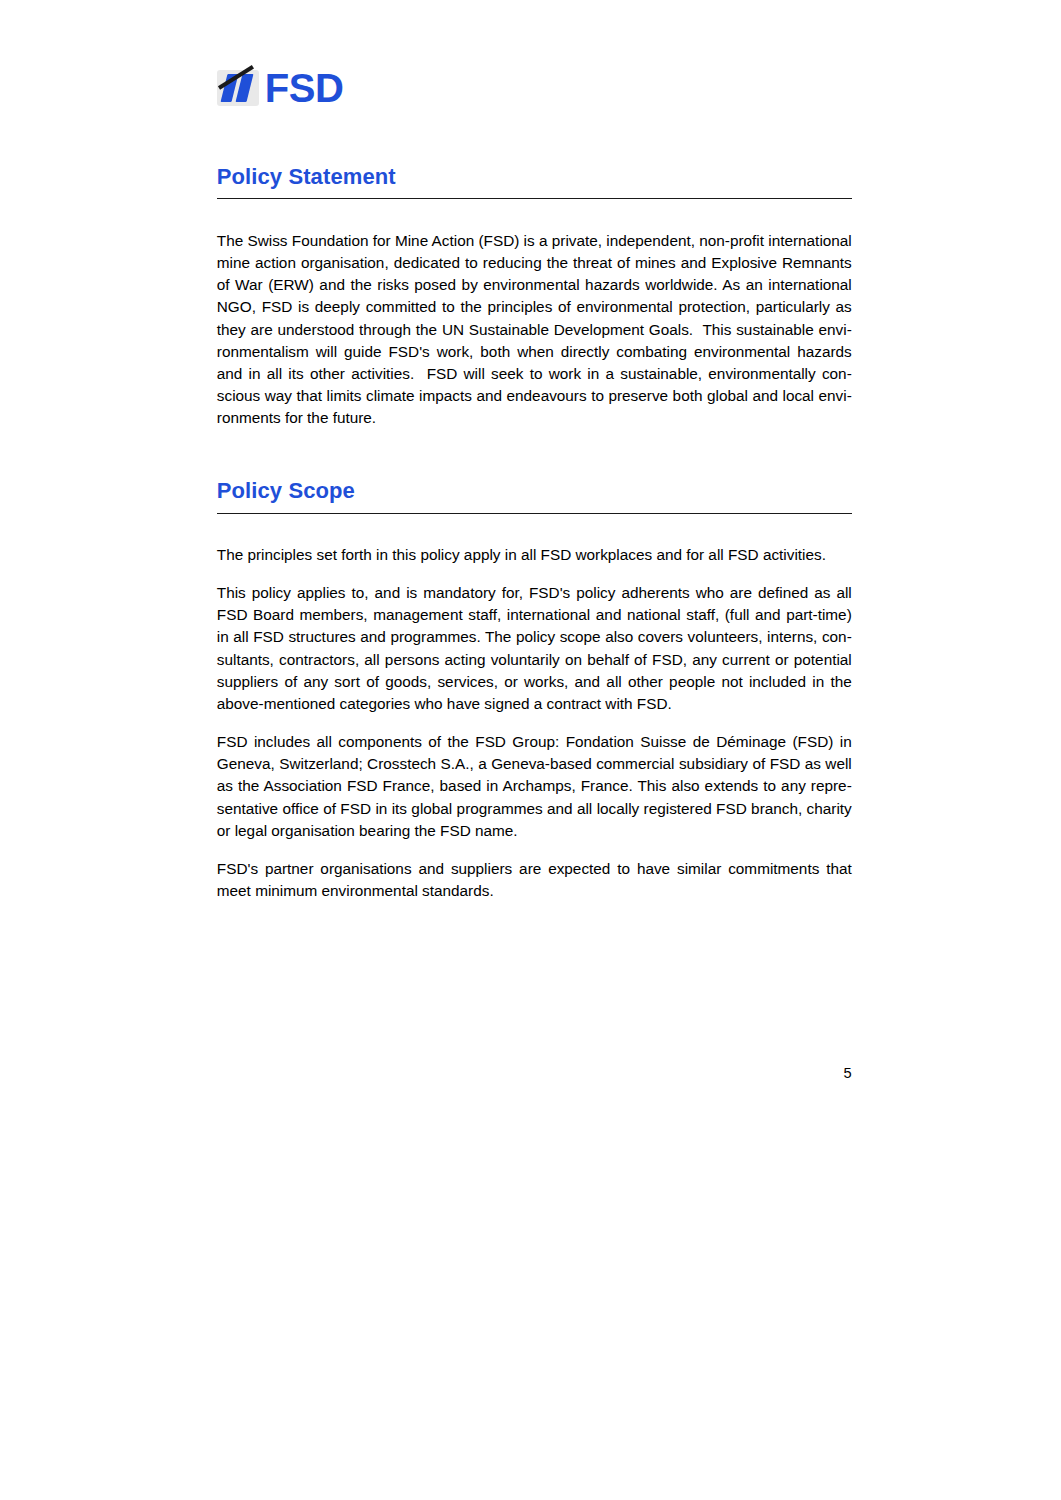FSD
Policy Statement
The Swiss Foundation for Mine Action (FSD) is a private, independent, non-profit international mine action organisation, dedicated to reducing the threat of mines and Explosive Remnants of War (ERW) and the risks posed by environmental hazards worldwide. As an international NGO, FSD is deeply committed to the principles of environmental protection, particularly as they are understood through the UN Sustainable Development Goals. This sustainable environmentalism will guide FSD's work, both when directly combating environmental hazards and in all its other activities. FSD will seek to work in a sustainable, environmentally conscious way that limits climate impacts and endeavours to preserve both global and local environments for the future.
Policy Scope
The principles set forth in this policy apply in all FSD workplaces and for all FSD activities.
This policy applies to, and is mandatory for, FSD's policy adherents who are defined as all FSD Board members, management staff, international and national staff, (full and part-time) in all FSD structures and programmes. The policy scope also covers volunteers, interns, consultants, contractors, all persons acting voluntarily on behalf of FSD, any current or potential suppliers of any sort of goods, services, or works, and all other people not included in the above-mentioned categories who have signed a contract with FSD.
FSD includes all components of the FSD Group: Fondation Suisse de Déminage (FSD) in Geneva, Switzerland; Crosstech S.A., a Geneva-based commercial subsidiary of FSD as well as the Association FSD France, based in Archamps, France. This also extends to any representative office of FSD in its global programmes and all locally registered FSD branch, charity or legal organisation bearing the FSD name.
FSD's partner organisations and suppliers are expected to have similar commitments that meet minimum environmental standards.
5